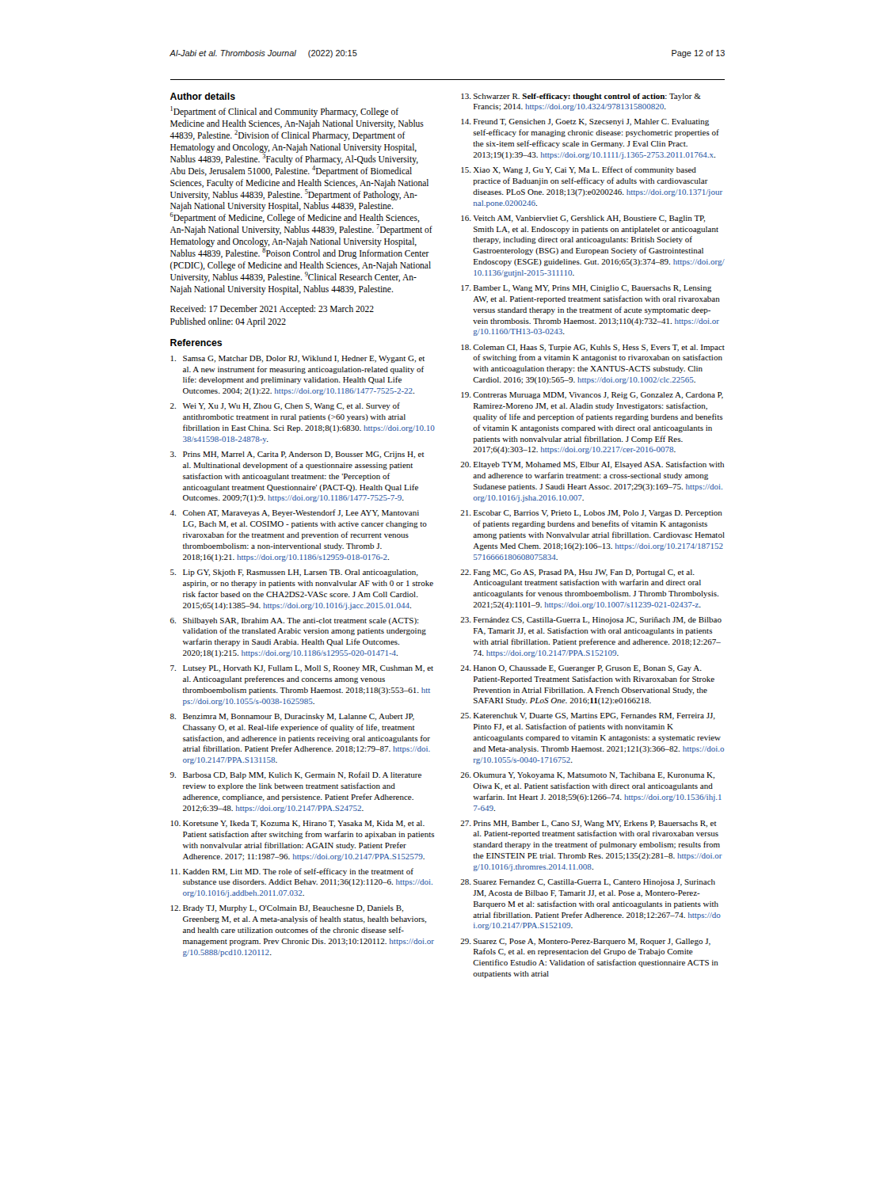Al-Jabi et al. Thrombosis Journal (2022) 20:15
Page 12 of 13
Author details
1Department of Clinical and Community Pharmacy, College of Medicine and Health Sciences, An-Najah National University, Nablus 44839, Palestine. 2Division of Clinical Pharmacy, Department of Hematology and Oncology, An-Najah National University Hospital, Nablus 44839, Palestine. 3Faculty of Pharmacy, Al-Quds University, Abu Deis, Jerusalem 51000, Palestine. 4Department of Biomedical Sciences, Faculty of Medicine and Health Sciences, An-Najah National University, Nablus 44839, Palestine. 5Department of Pathology, An-Najah National University Hospital, Nablus 44839, Palestine. 6Department of Medicine, College of Medicine and Health Sciences, An-Najah National University, Nablus 44839, Palestine. 7Department of Hematology and Oncology, An-Najah National University Hospital, Nablus 44839, Palestine. 8Poison Control and Drug Information Center (PCDIC), College of Medicine and Health Sciences, An-Najah National University, Nablus 44839, Palestine. 9Clinical Research Center, An-Najah National University Hospital, Nablus 44839, Palestine.
Received: 17 December 2021 Accepted: 23 March 2022
Published online: 04 April 2022
References
Samsa G, Matchar DB, Dolor RJ, Wiklund I, Hedner E, Wygant G, et al. A new instrument for measuring anticoagulation-related quality of life: development and preliminary validation. Health Qual Life Outcomes. 2004; 2(1):22. https://doi.org/10.1186/1477-7525-2-22.
Wei Y, Xu J, Wu H, Zhou G, Chen S, Wang C, et al. Survey of antithrombotic treatment in rural patients (>60 years) with atrial fibrillation in East China. Sci Rep. 2018;8(1):6830. https://doi.org/10.1038/s41598-018-24878-y.
Prins MH, Marrel A, Carita P, Anderson D, Bousser MG, Crijns H, et al. Multinational development of a questionnaire assessing patient satisfaction with anticoagulant treatment: the 'Perception of anticoagulant treatment Questionnaire' (PACT-Q). Health Qual Life Outcomes. 2009;7(1):9. https://doi.org/10.1186/1477-7525-7-9.
Cohen AT, Maraveyas A, Beyer-Westendorf J, Lee AYY, Mantovani LG, Bach M, et al. COSIMO - patients with active cancer changing to rivaroxaban for the treatment and prevention of recurrent venous thromboembolism: a non-interventional study. Thromb J. 2018;16(1):21. https://doi.org/10.1186/s12959-018-0176-2.
Lip GY, Skjoth F, Rasmussen LH, Larsen TB. Oral anticoagulation, aspirin, or no therapy in patients with nonvalvular AF with 0 or 1 stroke risk factor based on the CHA2DS2-VASc score. J Am Coll Cardiol. 2015;65(14):1385–94. https://doi.org/10.1016/j.jacc.2015.01.044.
Shilbayeh SAR, Ibrahim AA. The anti-clot treatment scale (ACTS): validation of the translated Arabic version among patients undergoing warfarin therapy in Saudi Arabia. Health Qual Life Outcomes. 2020;18(1):215. https://doi.org/10.1186/s12955-020-01471-4.
Lutsey PL, Horvath KJ, Fullam L, Moll S, Rooney MR, Cushman M, et al. Anticoagulant preferences and concerns among venous thromboembolism patients. Thromb Haemost. 2018;118(3):553–61. https://doi.org/10.1055/s-0038-1625985.
Benzimra M, Bonnamour B, Duracinsky M, Lalanne C, Aubert JP, Chassany O, et al. Real-life experience of quality of life, treatment satisfaction, and adherence in patients receiving oral anticoagulants for atrial fibrillation. Patient Prefer Adherence. 2018;12:79–87. https://doi.org/10.2147/PPA.S131158.
Barbosa CD, Balp MM, Kulich K, Germain N, Rofail D. A literature review to explore the link between treatment satisfaction and adherence, compliance, and persistence. Patient Prefer Adherence. 2012;6:39–48. https://doi.org/10.2147/PPA.S24752.
Koretsune Y, Ikeda T, Kozuma K, Hirano T, Yasaka M, Kida M, et al. Patient satisfaction after switching from warfarin to apixaban in patients with nonvalvular atrial fibrillation: AGAIN study. Patient Prefer Adherence. 2017; 11:1987–96. https://doi.org/10.2147/PPA.S152579.
Kadden RM, Litt MD. The role of self-efficacy in the treatment of substance use disorders. Addict Behav. 2011;36(12):1120–6. https://doi.org/10.1016/j.addbeh.2011.07.032.
Brady TJ, Murphy L, O'Colmain BJ, Beauchesne D, Daniels B, Greenberg M, et al. A meta-analysis of health status, health behaviors, and health care utilization outcomes of the chronic disease self-management program. Prev Chronic Dis. 2013;10:120112. https://doi.org/10.5888/pcd10.120112.
Schwarzer R. Self-efficacy: thought control of action: Taylor & Francis; 2014. https://doi.org/10.4324/9781315800820.
Freund T, Gensichen J, Goetz K, Szecsenyi J, Mahler C. Evaluating self-efficacy for managing chronic disease: psychometric properties of the six-item self-efficacy scale in Germany. J Eval Clin Pract. 2013;19(1):39–43. https://doi.org/10.1111/j.1365-2753.2011.01764.x.
Xiao X, Wang J, Gu Y, Cai Y, Ma L. Effect of community based practice of Baduanjin on self-efficacy of adults with cardiovascular diseases. PLoS One. 2018;13(7):e0200246. https://doi.org/10.1371/journal.pone.0200246.
Veitch AM, Vanbiervliet G, Gershlick AH, Boustiere C, Baglin TP, Smith LA, et al. Endoscopy in patients on antiplatelet or anticoagulant therapy, including direct oral anticoagulants: British Society of Gastroenterology (BSG) and European Society of Gastrointestinal Endoscopy (ESGE) guidelines. Gut. 2016;65(3):374–89. https://doi.org/10.1136/gutjnl-2015-311110.
Bamber L, Wang MY, Prins MH, Ciniglio C, Bauersachs R, Lensing AW, et al. Patient-reported treatment satisfaction with oral rivaroxaban versus standard therapy in the treatment of acute symptomatic deep-vein thrombosis. Thromb Haemost. 2013;110(4):732–41. https://doi.org/10.1160/TH13-03-0243.
Coleman CI, Haas S, Turpie AG, Kuhls S, Hess S, Evers T, et al. Impact of switching from a vitamin K antagonist to rivaroxaban on satisfaction with anticoagulation therapy: the XANTUS-ACTS substudy. Clin Cardiol. 2016; 39(10):565–9. https://doi.org/10.1002/clc.22565.
Contreras Muruaga MDM, Vivancos J, Reig G, Gonzalez A, Cardona P, Ramirez-Moreno JM, et al. Aladin study Investigators: satisfaction, quality of life and perception of patients regarding burdens and benefits of vitamin K antagonists compared with direct oral anticoagulants in patients with nonvalvular atrial fibrillation. J Comp Eff Res. 2017;6(4):303–12. https://doi.org/10.2217/cer-2016-0078.
Eltayeb TYM, Mohamed MS, Elbur AI, Elsayed ASA. Satisfaction with and adherence to warfarin treatment: a cross-sectional study among Sudanese patients. J Saudi Heart Assoc. 2017;29(3):169–75. https://doi.org/10.1016/j.jsha.2016.10.007.
Escobar C, Barrios V, Prieto L, Lobos JM, Polo J, Vargas D. Perception of patients regarding burdens and benefits of vitamin K antagonists among patients with Nonvalvular atrial fibrillation. Cardiovasc Hematol Agents Med Chem. 2018;16(2):106–13. https://doi.org/10.2174/1871525716666180608075834.
Fang MC, Go AS, Prasad PA, Hsu JW, Fan D, Portugal C, et al. Anticoagulant treatment satisfaction with warfarin and direct oral anticoagulants for venous thromboembolism. J Thromb Thrombolysis. 2021;52(4):1101–9. https://doi.org/10.1007/s11239-021-02437-z.
Fernández CS, Castilla-Guerra L, Hinojosa JC, Suriñach JM, de Bilbao FA, Tamarit JJ, et al. Satisfaction with oral anticoagulants in patients with atrial fibrillation. Patient preference and adherence. 2018;12:267–74. https://doi.org/10.2147/PPA.S152109.
Hanon O, Chaussade E, Gueranger P, Gruson E, Bonan S, Gay A. Patient-Reported Treatment Satisfaction with Rivaroxaban for Stroke Prevention in Atrial Fibrillation. A French Observational Study, the SAFARI Study. PLoS One. 2016;11(12):e0166218.
Katerenchuk V, Duarte GS, Martins EPG, Fernandes RM, Ferreira JJ, Pinto FJ, et al. Satisfaction of patients with nonvitamin K anticoagulants compared to vitamin K antagonists: a systematic review and Meta-analysis. Thromb Haemost. 2021;121(3):366–82. https://doi.org/10.1055/s-0040-1716752.
Okumura Y, Yokoyama K, Matsumoto N, Tachibana E, Kuronuma K, Oiwa K, et al. Patient satisfaction with direct oral anticoagulants and warfarin. Int Heart J. 2018;59(6):1266–74. https://doi.org/10.1536/ihj.17-649.
Prins MH, Bamber L, Cano SJ, Wang MY, Erkens P, Bauersachs R, et al. Patient-reported treatment satisfaction with oral rivaroxaban versus standard therapy in the treatment of pulmonary embolism; results from the EINSTEIN PE trial. Thromb Res. 2015;135(2):281–8. https://doi.org/10.1016/j.thromres.2014.11.008.
Suarez Fernandez C, Castilla-Guerra L, Cantero Hinojosa J, Surinach JM, Acosta de Bilbao F, Tamarit JJ, et al. Pose a, Montero-Perez-Barquero M et al: satisfaction with oral anticoagulants in patients with atrial fibrillation. Patient Prefer Adherence. 2018;12:267–74. https://doi.org/10.2147/PPA.S152109.
Suarez C, Pose A, Montero-Perez-Barquero M, Roquer J, Gallego J, Rafols C, et al. en representacion del Grupo de Trabajo Comite Cientifico Estudio A: Validation of satisfaction questionnaire ACTS in outpatients with atrial